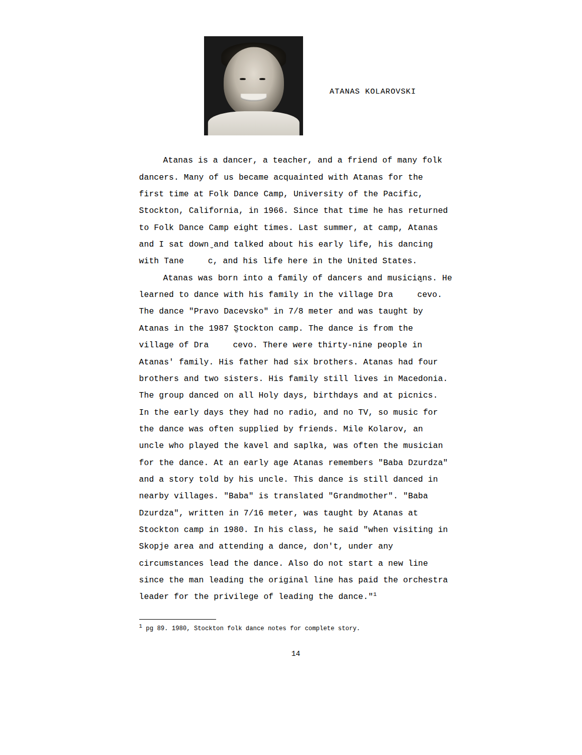ATANAS KOLAROVSKI
Atanas is a dancer, a teacher, and a friend of many folk dancers. Many of us became acquainted with Atanas for the first time at Folk Dance Camp, University of the Pacific, Stockton, California, in 1966. Since that time he has returned to Folk Dance Camp eight times. Last summer, at camp, Atanas and I sat down and talked about his early life, his dancing with Tanec, and his life here in the United States.
Atanas was born into a family of dancers and musicians. He learned to dance with his family in the village Dracevo. The dance "Pravo Dacevsko" in 7/8 meter and was taught by Atanas in the 1987 Stockton camp. The dance is from the village of Dracevo. There were thirty-nine people in Atanas' family. His father had six brothers. Atanas had four brothers and two sisters. His family still lives in Macedonia. The group danced on all Holy days, birthdays and at picnics. In the early days they had no radio, and no TV, so music for the dance was often supplied by friends. Mile Kolarov, an uncle who played the kavel and saplka, was often the musician for the dance. At an early age Atanas remembers "Baba Dzurdza" and a story told by his uncle. This dance is still danced in nearby villages. "Baba" is translated "Grandmother". "Baba Dzurdza", written in 7/16 meter, was taught by Atanas at Stockton camp in 1980. In his class, he said "when visiting in Skopje area and attending a dance, don't, under any circumstances lead the dance. Also do not start a new line since the man leading the original line has paid the orchestra leader for the privilege of leading the dance."1
1 pg 89. 1980, Stockton folk dance notes for complete story.
14